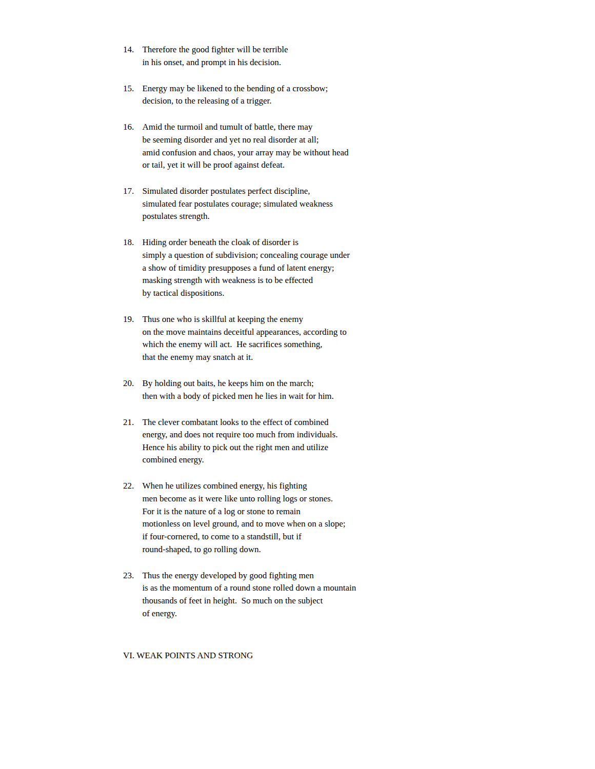14. Therefore the good fighter will be terrible
in his onset, and prompt in his decision.
15. Energy may be likened to the bending of a crossbow;
decision, to the releasing of a trigger.
16. Amid the turmoil and tumult of battle, there may
be seeming disorder and yet no real disorder at all;
amid confusion and chaos, your array may be without head
or tail, yet it will be proof against defeat.
17. Simulated disorder postulates perfect discipline,
simulated fear postulates courage; simulated weakness
postulates strength.
18. Hiding order beneath the cloak of disorder is
simply a question of subdivision; concealing courage under
a show of timidity presupposes a fund of latent energy;
masking strength with weakness is to be effected
by tactical dispositions.
19. Thus one who is skillful at keeping the enemy
on the move maintains deceitful appearances, according to
which the enemy will act. He sacrifices something,
that the enemy may snatch at it.
20. By holding out baits, he keeps him on the march;
then with a body of picked men he lies in wait for him.
21. The clever combatant looks to the effect of combined
energy, and does not require too much from individuals.
Hence his ability to pick out the right men and utilize
combined energy.
22. When he utilizes combined energy, his fighting
men become as it were like unto rolling logs or stones.
For it is the nature of a log or stone to remain
motionless on level ground, and to move when on a slope;
if four-cornered, to come to a standstill, but if
round-shaped, to go rolling down.
23. Thus the energy developed by good fighting men
is as the momentum of a round stone rolled down a mountain
thousands of feet in height. So much on the subject
of energy.
VI. WEAK POINTS AND STRONG